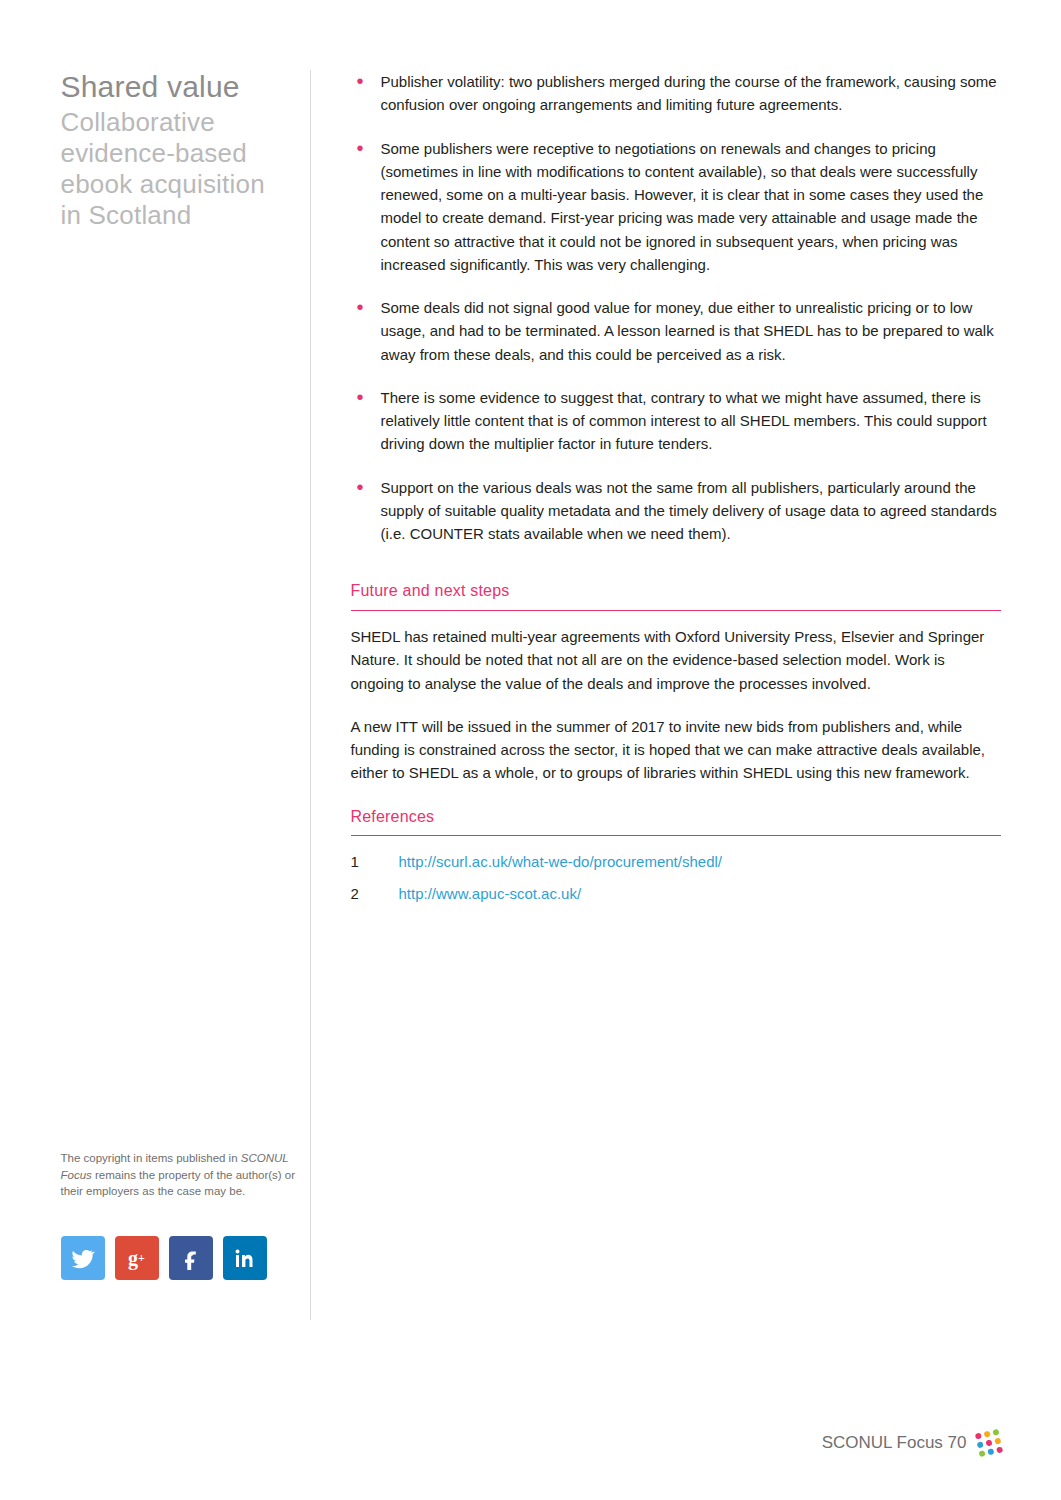Shared value
Collaborative evidence-based ebook acquisition in Scotland
The copyright in items published in SCONUL Focus remains the property of the author(s) or their employers as the case may be.
g+
Publisher volatility: two publishers merged during the course of the framework, causing some confusion over ongoing arrangements and limiting future agreements.
Some publishers were receptive to negotiations on renewals and changes to pricing (sometimes in line with modifications to content available), so that deals were successfully renewed, some on a multi-year basis. However, it is clear that in some cases they used the model to create demand. First-year pricing was made very attainable and usage made the content so attractive that it could not be ignored in subsequent years, when pricing was increased significantly. This was very challenging.
Some deals did not signal good value for money, due either to unrealistic pricing or to low usage, and had to be terminated. A lesson learned is that SHEDL has to be prepared to walk away from these deals, and this could be perceived as a risk.
There is some evidence to suggest that, contrary to what we might have assumed, there is relatively little content that is of common interest to all SHEDL members. This could support driving down the multiplier factor in future tenders.
Support on the various deals was not the same from all publishers, particularly around the supply of suitable quality metadata and the timely delivery of usage data to agreed standards (i.e. COUNTER stats available when we need them).
Future and next steps
SHEDL has retained multi-year agreements with Oxford University Press, Elsevier and Springer Nature. It should be noted that not all are on the evidence-based selection model. Work is ongoing to analyse the value of the deals and improve the processes involved.
A new ITT will be issued in the summer of 2017 to invite new bids from publishers and, while funding is constrained across the sector, it is hoped that we can make attractive deals available, either to SHEDL as a whole, or to groups of libraries within SHEDL using this new framework.
References
http://scurl.ac.uk/what-we-do/procurement/shedl/
http://www.apuc-scot.ac.uk/
SCONUL Focus 70